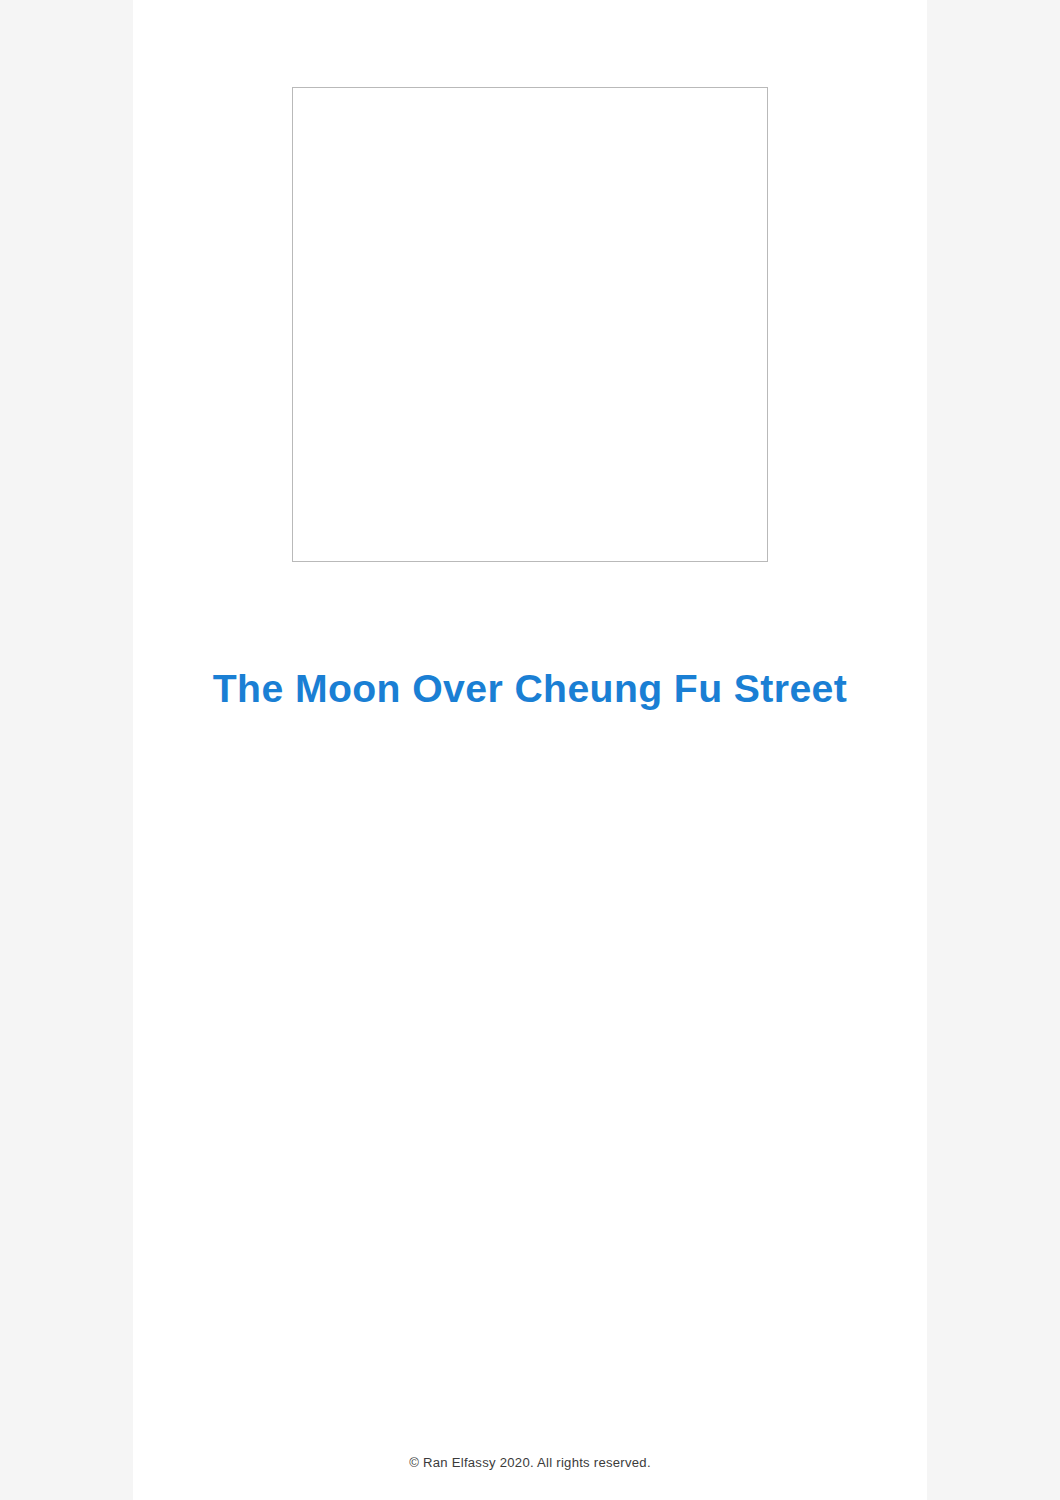The Moon Over Cheung Fu Street
© Ran Elfassy 2020. All rights reserved.